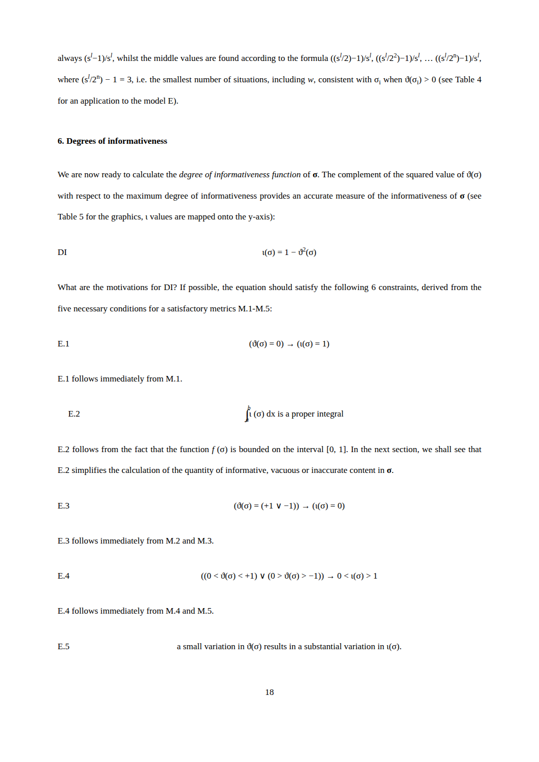always (sl−1)/sl, whilst the middle values are found according to the formula ((sl/2)−1)/sl, ((sl/22)−1)/sl, … ((sl/2n)−1)/sl, where (sl/2n) − 1 = 3, i.e. the smallest number of situations, including w, consistent with σi when ϑ(σi) > 0 (see Table 4 for an application to the model E).
6. Degrees of informativeness
We are now ready to calculate the degree of informativeness function of σ. The complement of the squared value of ϑ(σ) with respect to the maximum degree of informativeness provides an accurate measure of the informativeness of σ (see Table 5 for the graphics, ι values are mapped onto the y-axis):
DI ι(σ) = 1 − ϑ2(σ)
What are the motivations for DI? If possible, the equation should satisfy the following 6 constraints, derived from the five necessary conditions for a satisfactory metrics M.1-M.5:
E.1 (ϑ(σ) = 0) → (ι(σ) = 1)
E.1 follows immediately from M.1.
E.2 ∫baι (σ) dx is a proper integral
E.2 follows from the fact that the function f (σ) is bounded on the interval [0, 1]. In the next section, we shall see that E.2 simplifies the calculation of the quantity of informative, vacuous or inaccurate content in σ.
E.3 (ϑ(σ) = (+1 ∨ −1)) → (ι(σ) = 0)
E.3 follows immediately from M.2 and M.3.
E.4 ((0 < ϑ(σ) < +1) ∨ (0 > ϑ(σ) > −1)) → 0 < ι(σ) > 1
E.4 follows immediately from M.4 and M.5.
E.5 a small variation in ϑ(σ) results in a substantial variation in ι(σ).
18